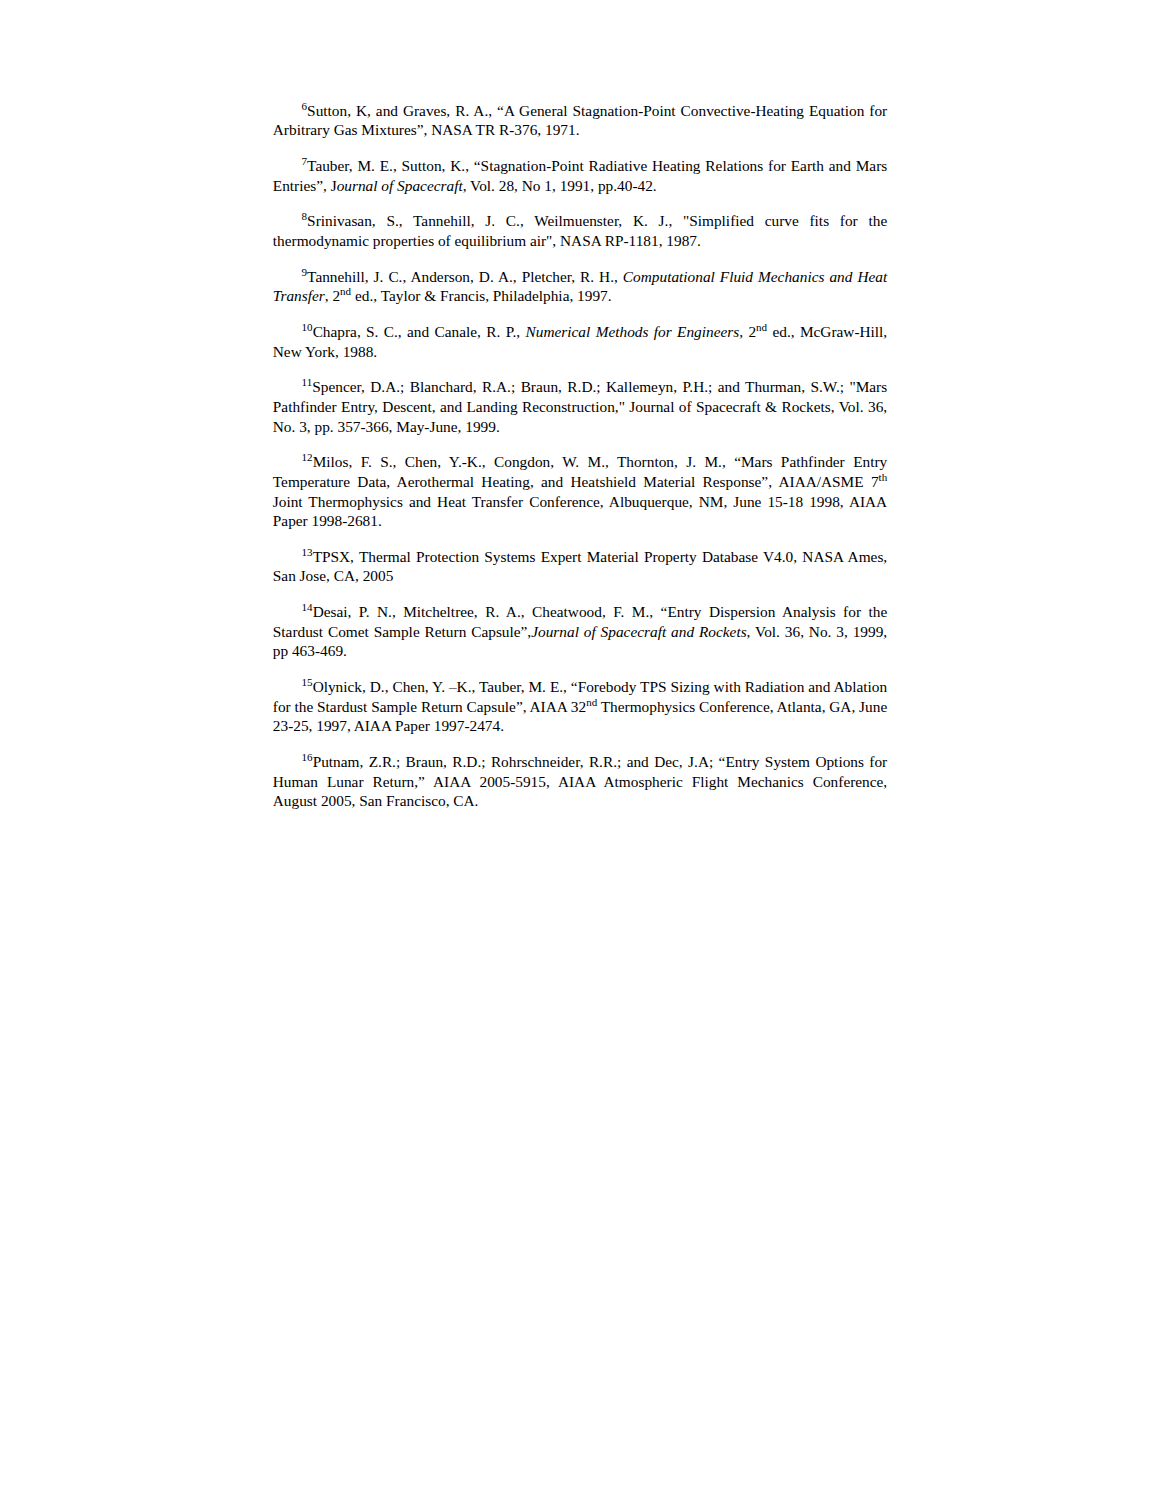6Sutton, K, and Graves, R. A., “A General Stagnation-Point Convective-Heating Equation for Arbitrary Gas Mixtures”, NASA TR R-376, 1971.
7Tauber, M. E., Sutton, K., “Stagnation-Point Radiative Heating Relations for Earth and Mars Entries”, Journal of Spacecraft, Vol. 28, No 1, 1991, pp.40-42.
8Srinivasan, S., Tannehill, J. C., Weilmuenster, K. J., "Simplified curve fits for the thermodynamic properties of equilibrium air", NASA RP-1181, 1987.
9Tannehill, J. C., Anderson, D. A., Pletcher, R. H., Computational Fluid Mechanics and Heat Transfer, 2nd ed., Taylor & Francis, Philadelphia, 1997.
10Chapra, S. C., and Canale, R. P., Numerical Methods for Engineers, 2nd ed., McGraw-Hill, New York, 1988.
11Spencer, D.A.; Blanchard, R.A.; Braun, R.D.; Kallemeyn, P.H.; and Thurman, S.W.; "Mars Pathfinder Entry, Descent, and Landing Reconstruction," Journal of Spacecraft & Rockets, Vol. 36, No. 3, pp. 357-366, May-June, 1999.
12Milos, F. S., Chen, Y.-K., Congdon, W. M., Thornton, J. M., “Mars Pathfinder Entry Temperature Data, Aerothermal Heating, and Heatshield Material Response”, AIAA/ASME 7th Joint Thermophysics and Heat Transfer Conference, Albuquerque, NM, June 15-18 1998, AIAA Paper 1998-2681.
13TPSX, Thermal Protection Systems Expert Material Property Database V4.0, NASA Ames, San Jose, CA, 2005
14Desai, P. N., Mitcheltree, R. A., Cheatwood, F. M., “Entry Dispersion Analysis for the Stardust Comet Sample Return Capsule”,Journal of Spacecraft and Rockets, Vol. 36, No. 3, 1999, pp 463-469.
15Olynick, D., Chen, Y. –K., Tauber, M. E., “Forebody TPS Sizing with Radiation and Ablation for the Stardust Sample Return Capsule”, AIAA 32nd Thermophysics Conference, Atlanta, GA, June 23-25, 1997, AIAA Paper 1997-2474.
16Putnam, Z.R.; Braun, R.D.; Rohrschneider, R.R.; and Dec, J.A; “Entry System Options for Human Lunar Return,” AIAA 2005-5915, AIAA Atmospheric Flight Mechanics Conference, August 2005, San Francisco, CA.